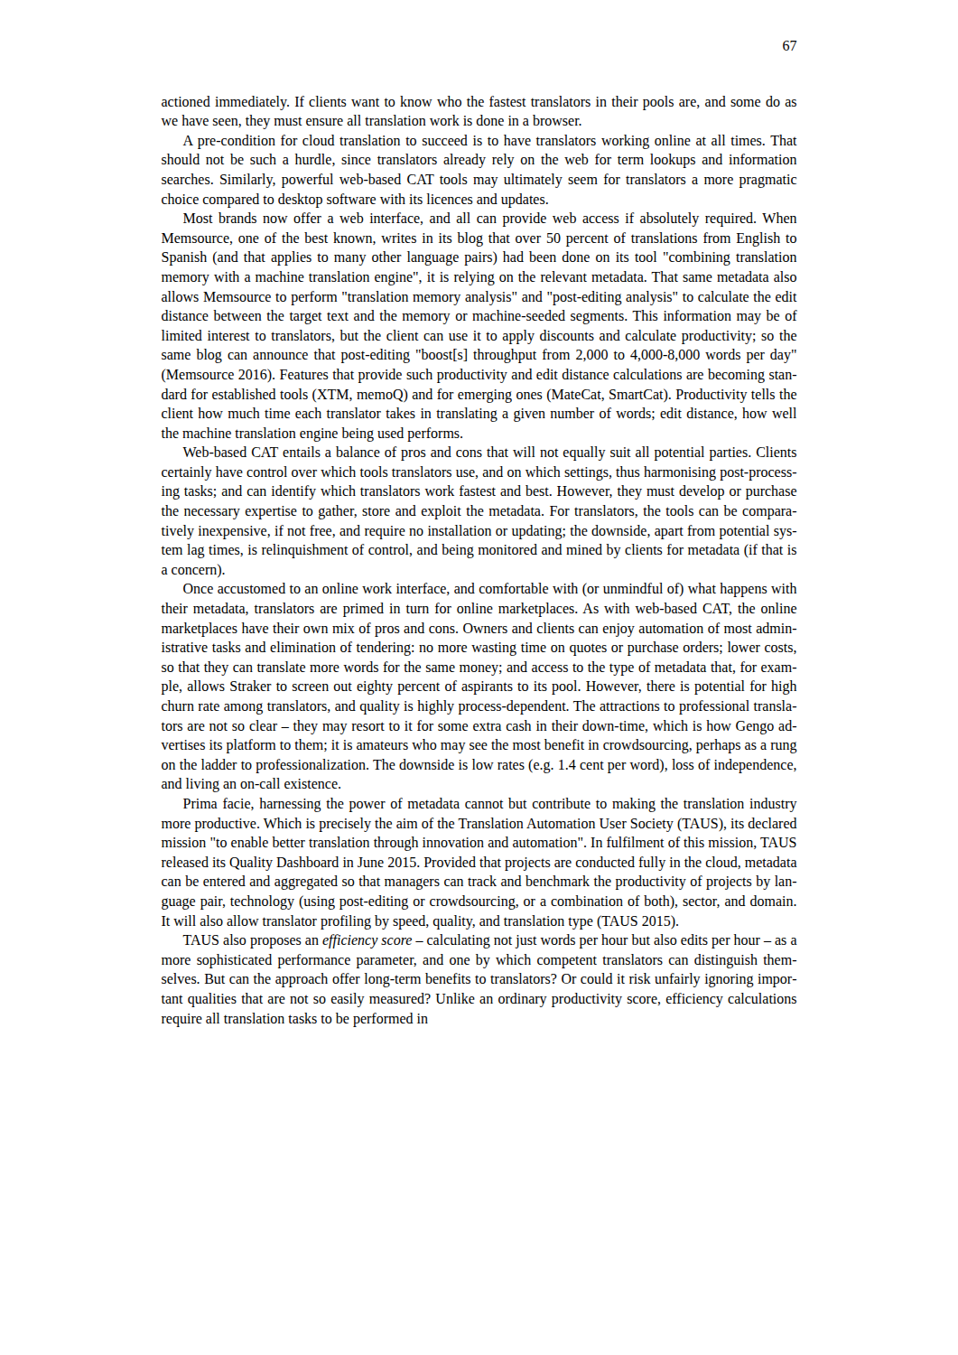67
actioned immediately. If clients want to know who the fastest translators in their pools are, and some do as we have seen, they must ensure all translation work is done in a browser.
A pre-condition for cloud translation to succeed is to have translators working online at all times. That should not be such a hurdle, since translators already rely on the web for term lookups and information searches. Similarly, powerful web-based CAT tools may ultimately seem for translators a more pragmatic choice compared to desktop software with its licences and updates.
Most brands now offer a web interface, and all can provide web access if absolutely required. When Memsource, one of the best known, writes in its blog that over 50 percent of translations from English to Spanish (and that applies to many other language pairs) had been done on its tool "combining translation memory with a machine translation engine", it is relying on the relevant metadata. That same metadata also allows Memsource to perform "translation memory analysis" and "post-editing analysis" to calculate the edit distance between the target text and the memory or machine-seeded segments. This information may be of limited interest to translators, but the client can use it to apply discounts and calculate productivity; so the same blog can announce that post-editing "boost[s] throughput from 2,000 to 4,000-8,000 words per day" (Memsource 2016). Features that provide such productivity and edit distance calculations are becoming standard for established tools (XTM, memoQ) and for emerging ones (MateCat, SmartCat). Productivity tells the client how much time each translator takes in translating a given number of words; edit distance, how well the machine translation engine being used performs.
Web-based CAT entails a balance of pros and cons that will not equally suit all potential parties. Clients certainly have control over which tools translators use, and on which settings, thus harmonising post-processing tasks; and can identify which translators work fastest and best. However, they must develop or purchase the necessary expertise to gather, store and exploit the metadata. For translators, the tools can be comparatively inexpensive, if not free, and require no installation or updating; the downside, apart from potential system lag times, is relinquishment of control, and being monitored and mined by clients for metadata (if that is a concern).
Once accustomed to an online work interface, and comfortable with (or unmindful of) what happens with their metadata, translators are primed in turn for online marketplaces. As with web-based CAT, the online marketplaces have their own mix of pros and cons. Owners and clients can enjoy automation of most administrative tasks and elimination of tendering: no more wasting time on quotes or purchase orders; lower costs, so that they can translate more words for the same money; and access to the type of metadata that, for example, allows Straker to screen out eighty percent of aspirants to its pool. However, there is potential for high churn rate among translators, and quality is highly process-dependent. The attractions to professional translators are not so clear – they may resort to it for some extra cash in their down-time, which is how Gengo advertises its platform to them; it is amateurs who may see the most benefit in crowdsourcing, perhaps as a rung on the ladder to professionalization. The downside is low rates (e.g. 1.4 cent per word), loss of independence, and living an on-call existence.
Prima facie, harnessing the power of metadata cannot but contribute to making the translation industry more productive. Which is precisely the aim of the Translation Automation User Society (TAUS), its declared mission "to enable better translation through innovation and automation". In fulfilment of this mission, TAUS released its Quality Dashboard in June 2015. Provided that projects are conducted fully in the cloud, metadata can be entered and aggregated so that managers can track and benchmark the productivity of projects by language pair, technology (using post-editing or crowdsourcing, or a combination of both), sector, and domain. It will also allow translator profiling by speed, quality, and translation type (TAUS 2015).
TAUS also proposes an efficiency score – calculating not just words per hour but also edits per hour – as a more sophisticated performance parameter, and one by which competent translators can distinguish themselves. But can the approach offer long-term benefits to translators? Or could it risk unfairly ignoring important qualities that are not so easily measured? Unlike an ordinary productivity score, efficiency calculations require all translation tasks to be performed in